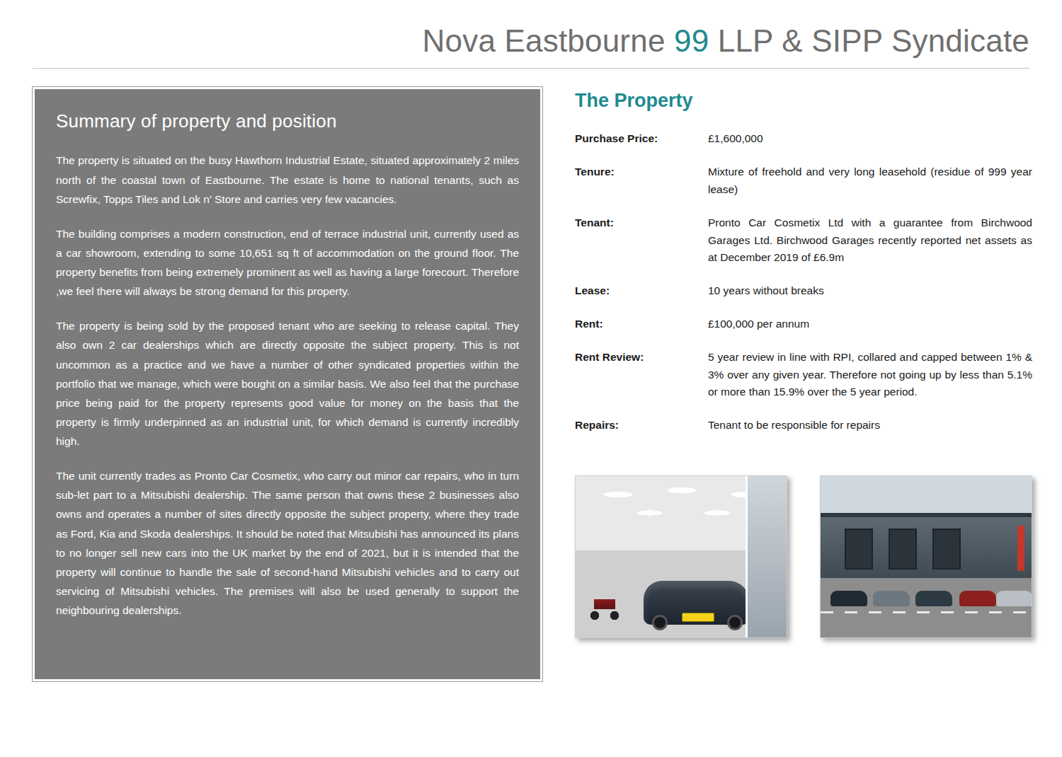Nova Eastbourne 99 LLP & SIPP Syndicate
Summary of property and position
The property is situated on the busy Hawthorn Industrial Estate, situated approximately 2 miles north of the coastal town of Eastbourne. The estate is home to national tenants, such as Screwfix, Topps Tiles and Lok n’ Store and carries very few vacancies.
The building comprises a modern construction, end of terrace industrial unit, currently used as a car showroom, extending to some 10,651 sq ft of accommodation on the ground floor. The property benefits from being extremely prominent as well as having a large forecourt. Therefore ,we feel there will always be strong demand for this property.
The property is being sold by the proposed tenant who are seeking to release capital. They also own 2 car dealerships which are directly opposite the subject property. This is not uncommon as a practice and we have a number of other syndicated properties within the portfolio that we manage, which were bought on a similar basis. We also feel that the purchase price being paid for the property represents good value for money on the basis that the property is firmly underpinned as an industrial unit, for which demand is currently incredibly high.
The unit currently trades as Pronto Car Cosmetix, who carry out minor car repairs, who in turn sub-let part to a Mitsubishi dealership. The same person that owns these 2 businesses also owns and operates a number of sites directly opposite the subject property, where they trade as Ford, Kia and Skoda dealerships. It should be noted that Mitsubishi has announced its plans to no longer sell new cars into the UK market by the end of 2021, but it is intended that the property will continue to handle the sale of second-hand Mitsubishi vehicles and to carry out servicing of Mitsubishi vehicles. The premises will also be used generally to support the neighbouring dealerships.
The Property
Purchase Price:
£1,600,000
Tenure:
Mixture of freehold and very long leasehold (residue of 999 year lease)
Tenant:
Pronto Car Cosmetix Ltd with a guarantee from Birchwood Garages Ltd. Birchwood Garages recently reported net assets as at December 2019 of £6.9m
Lease:
10 years without breaks
Rent:
£100,000 per annum
Rent Review:
5 year review in line with RPI, collared and capped between 1% & 3% over any given year. Therefore not going up by less than 5.1% or more than 15.9% over the 5 year period.
Repairs:
Tenant to be responsible for repairs